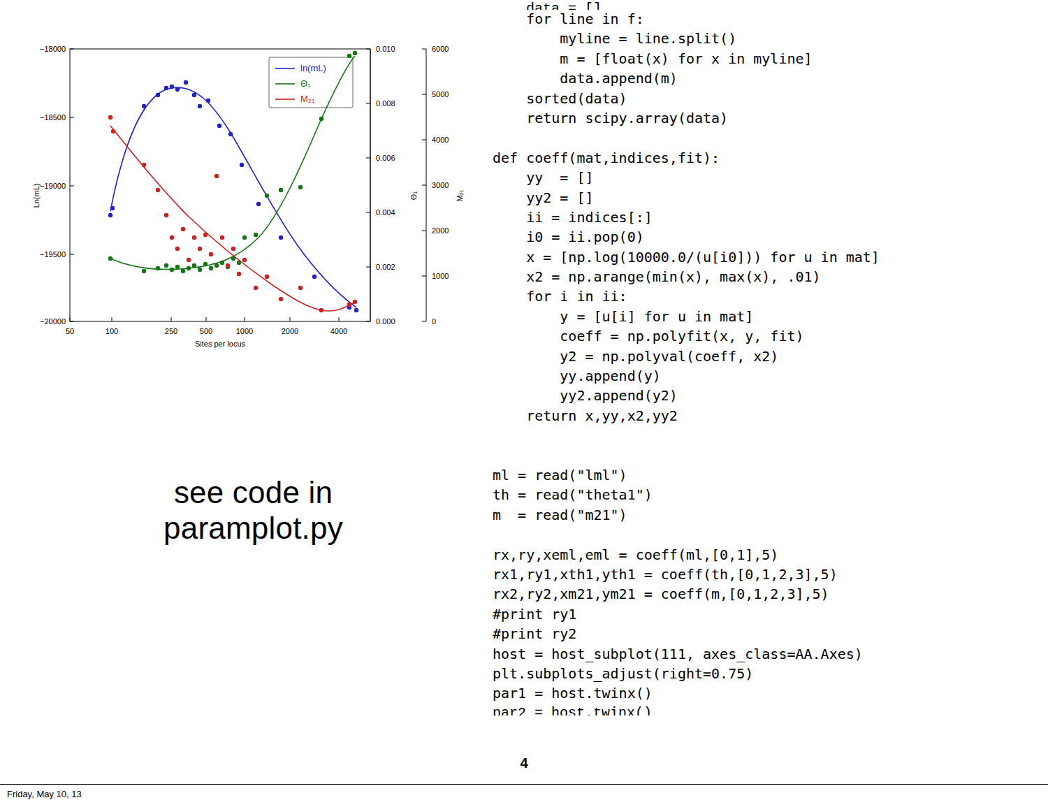ln(mL), Θ₁ and M₂₁ versus sites per locus Three data series plotted against a logarithmic x-axis of sites per locus from 50 to about 5000. Blue points and curve show ln(mL) rising to a maximum near 300 sites then falling. Green points and curve show Θ₁ roughly flat near 0.003 then rising sharply above 1000 sites. Red points and curve show M₂₁ decreasing from about 4500 toward near zero. −18000 −18500 −19000 −19500 −20000 Ln(mL) 0.010 0.008 0.006 0.004 0.002 0.000 Θ₁ 6000 5000 4000 3000 2000 1000 0 M₂₁ 50 100 250 500 1000 2000 4000 Sites per locus ln(mL) Θ₁ M₂₁
see code in
paramplot.py
data = []
    for line in f:
        myline = line.split()
        m = [float(x) for x in myline]
        data.append(m)
    sorted(data)
    return scipy.array(data)

def coeff(mat,indices,fit):
    yy  = []
    yy2 = []
    ii = indices[:]
    i0 = ii.pop(0)
    x = [np.log(10000.0/(u[i0])) for u in mat]
    x2 = np.arange(min(x), max(x), .01)
    for i in ii:
        y = [u[i] for u in mat]
        coeff = np.polyfit(x, y, fit)
        y2 = np.polyval(coeff, x2)
        yy.append(y)
        yy2.append(y2)
    return x,yy,x2,yy2


ml = read("lml")
th = read("theta1")
m  = read("m21")

rx,ry,xeml,eml = coeff(ml,[0,1],5)
rx1,ry1,xth1,yth1 = coeff(th,[0,1,2,3],5)
rx2,ry2,xm21,ym21 = coeff(m,[0,1,2,3],5)
#print ry1
#print ry2
host = host_subplot(111, axes_class=AA.Axes)
plt.subplots_adjust(right=0.75)
par1 = host.twinx()
par2 = host.twinx()
4
Friday, May 10, 13